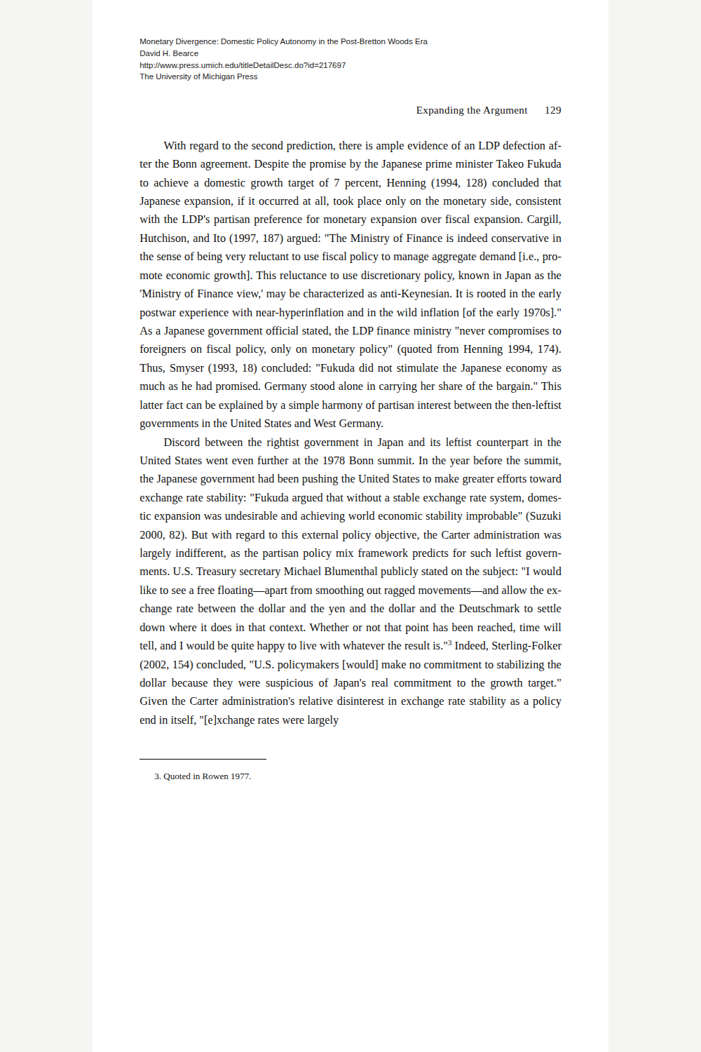Monetary Divergence: Domestic Policy Autonomy in the Post-Bretton Woods Era
David H. Bearce
http://www.press.umich.edu/titleDetailDesc.do?id=217697
The University of Michigan Press
Expanding the Argument129
With regard to the second prediction, there is ample evidence of an LDP defection after the Bonn agreement. Despite the promise by the Japanese prime minister Takeo Fukuda to achieve a domestic growth target of 7 percent, Henning (1994, 128) concluded that Japanese expansion, if it occurred at all, took place only on the monetary side, consistent with the LDP's partisan preference for monetary expansion over fiscal expansion. Cargill, Hutchison, and Ito (1997, 187) argued: "The Ministry of Finance is indeed conservative in the sense of being very reluctant to use fiscal policy to manage aggregate demand [i.e., promote economic growth]. This reluctance to use discretionary policy, known in Japan as the 'Ministry of Finance view,' may be characterized as anti-Keynesian. It is rooted in the early postwar experience with near-hyperinflation and in the wild inflation [of the early 1970s]." As a Japanese government official stated, the LDP finance ministry "never compromises to foreigners on fiscal policy, only on monetary policy" (quoted from Henning 1994, 174). Thus, Smyser (1993, 18) concluded: "Fukuda did not stimulate the Japanese economy as much as he had promised. Germany stood alone in carrying her share of the bargain." This latter fact can be explained by a simple harmony of partisan interest between the then-leftist governments in the United States and West Germany.
Discord between the rightist government in Japan and its leftist counterpart in the United States went even further at the 1978 Bonn summit. In the year before the summit, the Japanese government had been pushing the United States to make greater efforts toward exchange rate stability: "Fukuda argued that without a stable exchange rate system, domestic expansion was undesirable and achieving world economic stability improbable" (Suzuki 2000, 82). But with regard to this external policy objective, the Carter administration was largely indifferent, as the partisan policy mix framework predicts for such leftist governments. U.S. Treasury secretary Michael Blumenthal publicly stated on the subject: "I would like to see a free floating—apart from smoothing out ragged movements—and allow the exchange rate between the dollar and the yen and the dollar and the Deutschmark to settle down where it does in that context. Whether or not that point has been reached, time will tell, and I would be quite happy to live with whatever the result is."3 Indeed, Sterling-Folker (2002, 154) concluded, "U.S. policymakers [would] make no commitment to stabilizing the dollar because they were suspicious of Japan's real commitment to the growth target." Given the Carter administration's relative disinterest in exchange rate stability as a policy end in itself, "[e]xchange rates were largely
3. Quoted in Rowen 1977.